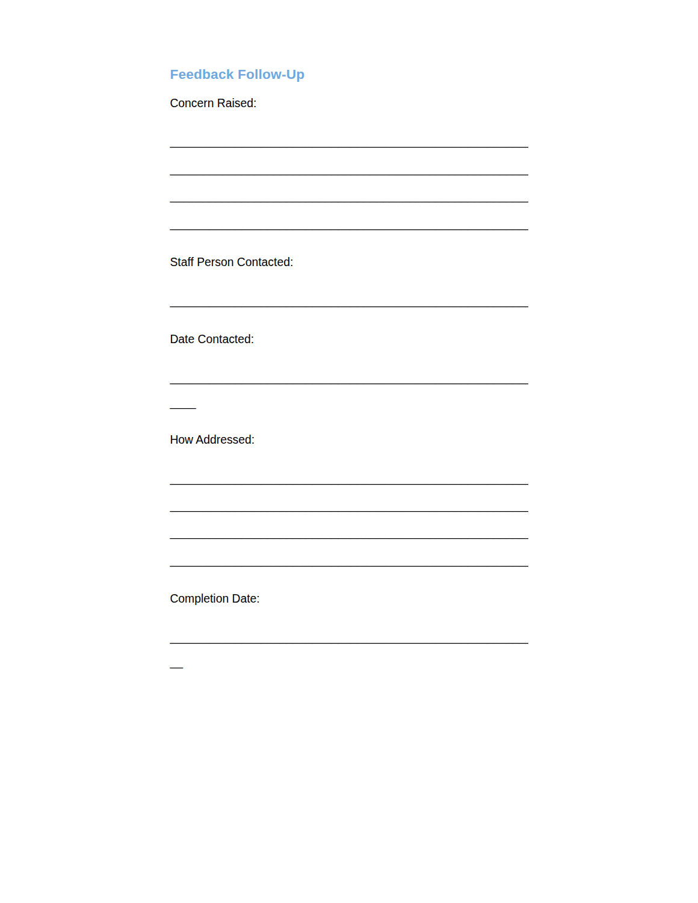Feedback Follow-Up
Concern Raised:
______________________________________________________________
______________________________________________________________
______________________________________________________________
_________________________________________________________
Staff Person Contacted:
____________________________________________________________
Date Contacted:
______________________________________________________________
____
How Addressed:
______________________________________________________________
______________________________________________________________
______________________________________________________________
__________________________________________________________
Completion Date:
______________________________________________________________
__